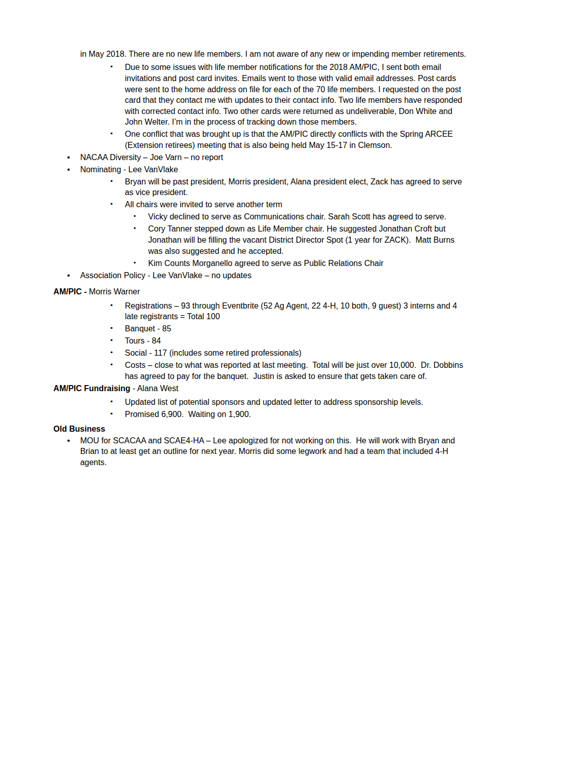in May 2018. There are no new life members. I am not aware of any new or impending member retirements.
Due to some issues with life member notifications for the 2018 AM/PIC, I sent both email invitations and post card invites. Emails went to those with valid email addresses. Post cards were sent to the home address on file for each of the 70 life members. I requested on the post card that they contact me with updates to their contact info. Two life members have responded with corrected contact info. Two other cards were returned as undeliverable, Don White and John Welter. I’m in the process of tracking down those members.
One conflict that was brought up is that the AM/PIC directly conflicts with the Spring ARCEE (Extension retirees) meeting that is also being held May 15-17 in Clemson.
NACAA Diversity – Joe Varn – no report
Nominating - Lee VanVlake
Bryan will be past president, Morris president, Alana president elect, Zack has agreed to serve as vice president.
All chairs were invited to serve another term
Vicky declined to serve as Communications chair. Sarah Scott has agreed to serve.
Cory Tanner stepped down as Life Member chair. He suggested Jonathan Croft but Jonathan will be filling the vacant District Director Spot (1 year for ZACK). Matt Burns was also suggested and he accepted.
Kim Counts Morganello agreed to serve as Public Relations Chair
Association Policy - Lee VanVlake – no updates
AM/PIC - Morris Warner
Registrations – 93 through Eventbrite (52 Ag Agent, 22 4-H, 10 both, 9 guest) 3 interns and 4 late registrants = Total 100
Banquet - 85
Tours - 84
Social - 117 (includes some retired professionals)
Costs – close to what was reported at last meeting. Total will be just over 10,000. Dr. Dobbins has agreed to pay for the banquet. Justin is asked to ensure that gets taken care of.
AM/PIC Fundraising - Alana West
Updated list of potential sponsors and updated letter to address sponsorship levels.
Promised 6,900. Waiting on 1,900.
Old Business
MOU for SCACAA and SCAE4-HA – Lee apologized for not working on this. He will work with Bryan and Brian to at least get an outline for next year. Morris did some legwork and had a team that included 4-H agents.